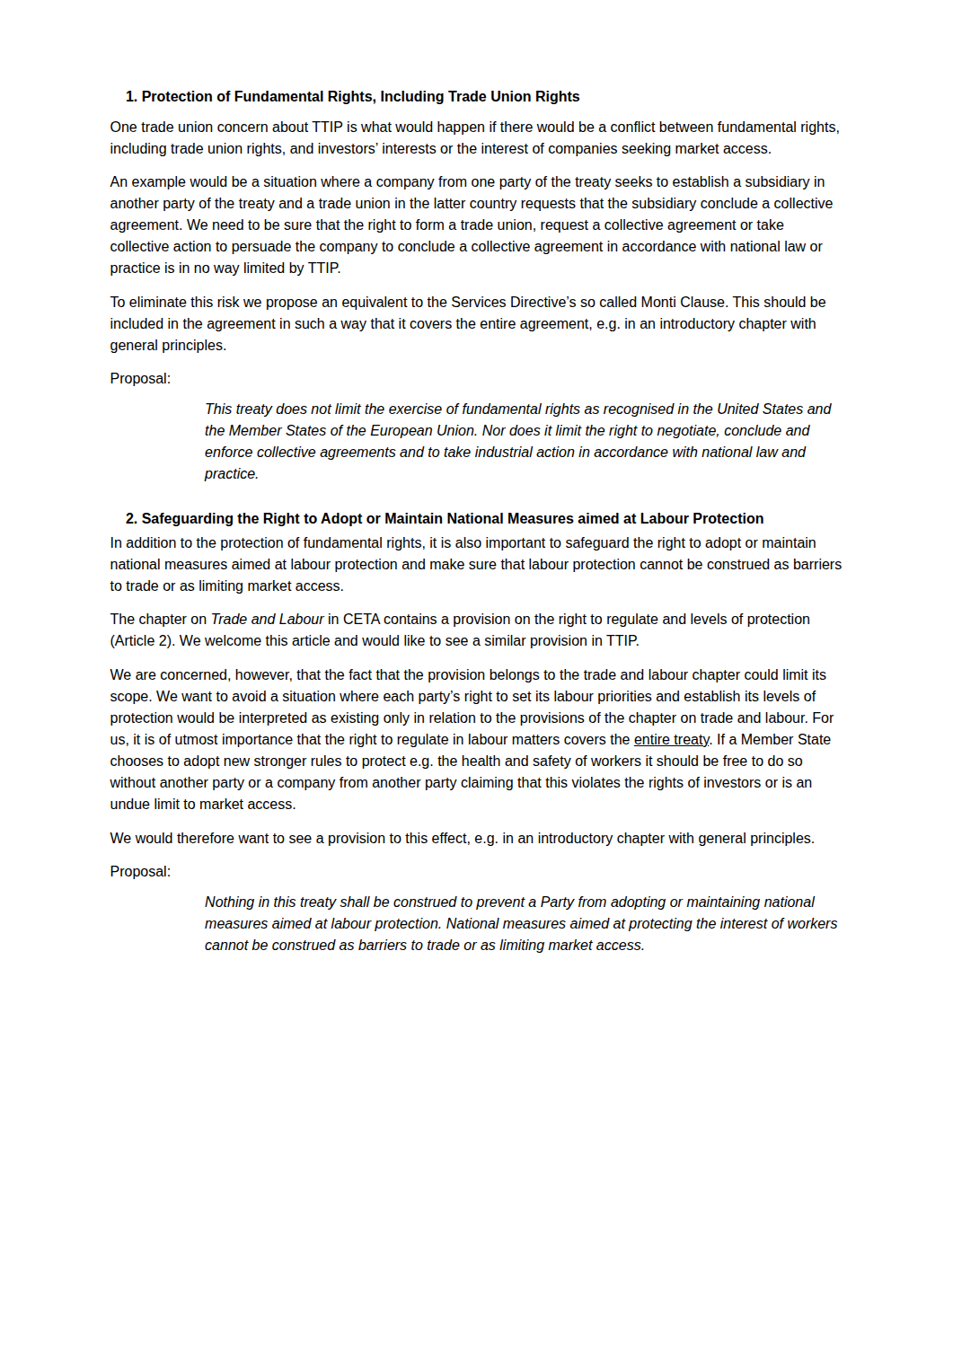Protection of Fundamental Rights, Including Trade Union Rights
One trade union concern about TTIP is what would happen if there would be a conflict between fundamental rights, including trade union rights, and investors’ interests or the interest of companies seeking market access.
An example would be a situation where a company from one party of the treaty seeks to establish a subsidiary in another party of the treaty and a trade union in the latter country requests that the subsidiary conclude a collective agreement. We need to be sure that the right to form a trade union, request a collective agreement or take collective action to persuade the company to conclude a collective agreement in accordance with national law or practice is in no way limited by TTIP.
To eliminate this risk we propose an equivalent to the Services Directive’s so called Monti Clause. This should be included in the agreement in such a way that it covers the entire agreement, e.g. in an introductory chapter with general principles.
Proposal:
This treaty does not limit the exercise of fundamental rights as recognised in the United States and the Member States of the European Union. Nor does it limit the right to negotiate, conclude and enforce collective agreements and to take industrial action in accordance with national law and practice.
Safeguarding the Right to Adopt or Maintain National Measures aimed at Labour Protection
In addition to the protection of fundamental rights, it is also important to safeguard the right to adopt or maintain national measures aimed at labour protection and make sure that labour protection cannot be construed as barriers to trade or as limiting market access.
The chapter on Trade and Labour in CETA contains a provision on the right to regulate and levels of protection (Article 2). We welcome this article and would like to see a similar provision in TTIP.
We are concerned, however, that the fact that the provision belongs to the trade and labour chapter could limit its scope. We want to avoid a situation where each party’s right to set its labour priorities and establish its levels of protection would be interpreted as existing only in relation to the provisions of the chapter on trade and labour. For us, it is of utmost importance that the right to regulate in labour matters covers the entire treaty. If a Member State chooses to adopt new stronger rules to protect e.g. the health and safety of workers it should be free to do so without another party or a company from another party claiming that this violates the rights of investors or is an undue limit to market access.
We would therefore want to see a provision to this effect, e.g. in an introductory chapter with general principles.
Proposal:
Nothing in this treaty shall be construed to prevent a Party from adopting or maintaining national measures aimed at labour protection. National measures aimed at protecting the interest of workers cannot be construed as barriers to trade or as limiting market access.